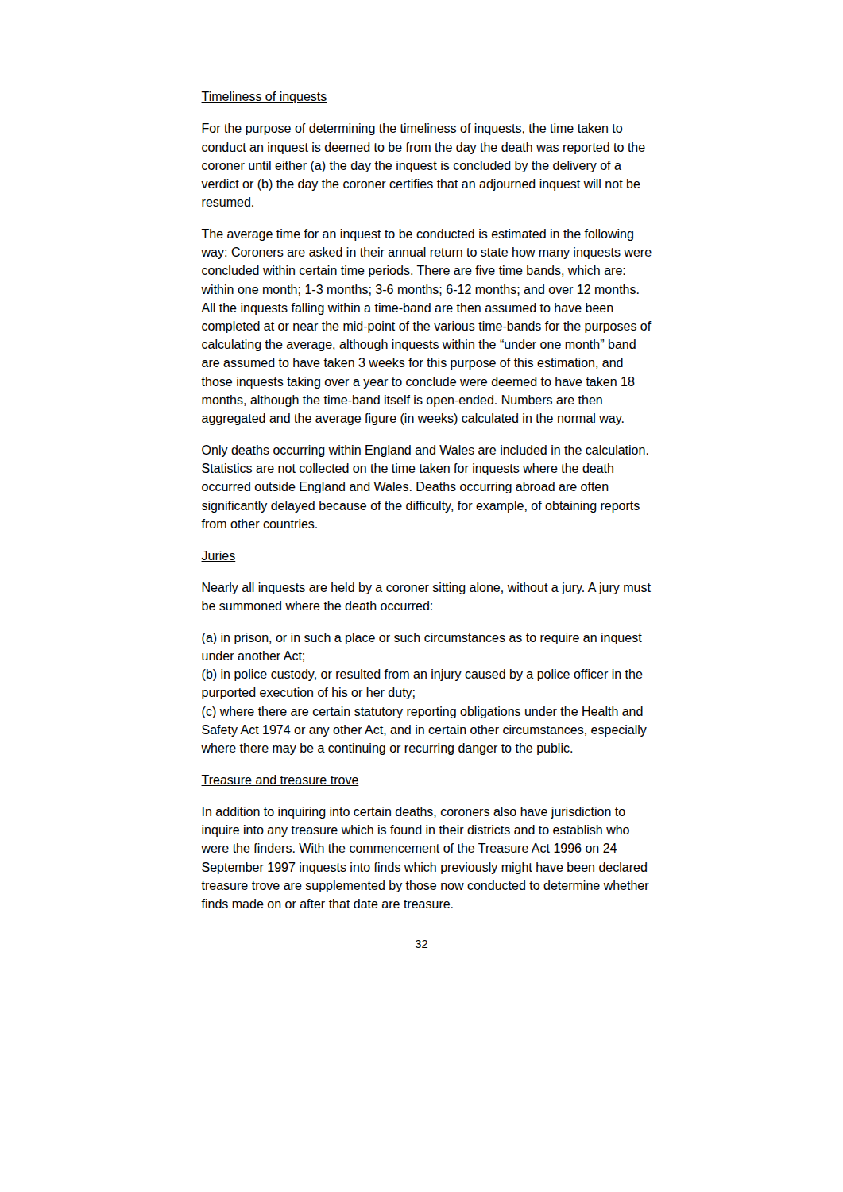Timeliness of inquests
For the purpose of determining the timeliness of inquests, the time taken to conduct an inquest is deemed to be from the day the death was reported to the coroner until either (a) the day the inquest is concluded by the delivery of a verdict or (b) the day the coroner certifies that an adjourned inquest will not be resumed.
The average time for an inquest to be conducted is estimated in the following way: Coroners are asked in their annual return to state how many inquests were concluded within certain time periods. There are five time bands, which are: within one month; 1-3 months; 3-6 months; 6-12 months; and over 12 months. All the inquests falling within a time-band are then assumed to have been completed at or near the mid-point of the various time-bands for the purposes of calculating the average, although inquests within the “under one month” band are assumed to have taken 3 weeks for this purpose of this estimation, and those inquests taking over a year to conclude were deemed to have taken 18 months, although the time-band itself is open-ended. Numbers are then aggregated and the average figure (in weeks) calculated in the normal way.
Only deaths occurring within England and Wales are included in the calculation. Statistics are not collected on the time taken for inquests where the death occurred outside England and Wales. Deaths occurring abroad are often significantly delayed because of the difficulty, for example, of obtaining reports from other countries.
Juries
Nearly all inquests are held by a coroner sitting alone, without a jury. A jury must be summoned where the death occurred:
(a) in prison, or in such a place or such circumstances as to require an inquest under another Act;
(b) in police custody, or resulted from an injury caused by a police officer in the purported execution of his or her duty;
(c) where there are certain statutory reporting obligations under the Health and Safety Act 1974 or any other Act, and in certain other circumstances, especially where there may be a continuing or recurring danger to the public.
Treasure and treasure trove
In addition to inquiring into certain deaths, coroners also have jurisdiction to inquire into any treasure which is found in their districts and to establish who were the finders. With the commencement of the Treasure Act 1996 on 24 September 1997 inquests into finds which previously might have been declared treasure trove are supplemented by those now conducted to determine whether finds made on or after that date are treasure.
32